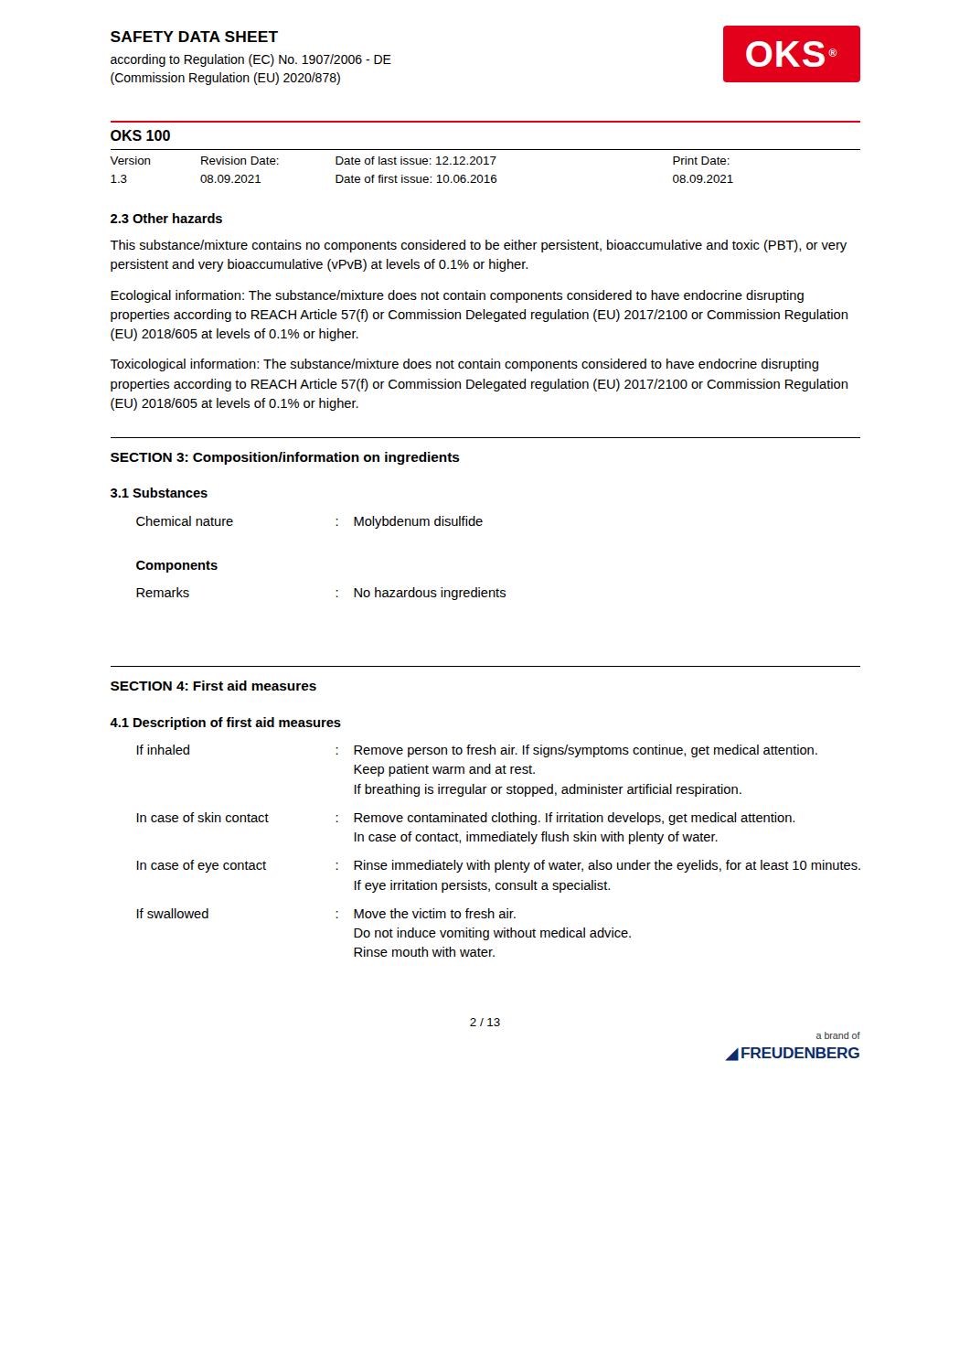SAFETY DATA SHEET
according to Regulation (EC) No. 1907/2006 - DE
(Commission Regulation (EU) 2020/878)
OKS®
OKS 100
| Version 1.3 | Revision Date: 08.09.2021 | Date of last issue: 12.12.2017 Date of first issue: 10.06.2016 | Print Date: 08.09.2021 |
2.3 Other hazards
This substance/mixture contains no components considered to be either persistent, bioaccumulative and toxic (PBT), or very persistent and very bioaccumulative (vPvB) at levels of 0.1% or higher.
Ecological information: The substance/mixture does not contain components considered to have endocrine disrupting properties according to REACH Article 57(f) or Commission Delegated regulation (EU) 2017/2100 or Commission Regulation (EU) 2018/605 at levels of 0.1% or higher.
Toxicological information: The substance/mixture does not contain components considered to have endocrine disrupting properties according to REACH Article 57(f) or Commission Delegated regulation (EU) 2017/2100 or Commission Regulation (EU) 2018/605 at levels of 0.1% or higher.
SECTION 3: Composition/information on ingredients
3.1 Substances
| Chemical nature | : | Molybdenum disulfide |
Components
| Remarks | : | No hazardous ingredients |
SECTION 4: First aid measures
4.1 Description of first aid measures
| If inhaled | : | Remove person to fresh air. If signs/symptoms continue, get medical attention. Keep patient warm and at rest. If breathing is irregular or stopped, administer artificial respiration. |
| In case of skin contact | : | Remove contaminated clothing. If irritation develops, get medical attention. In case of contact, immediately flush skin with plenty of water. |
| In case of eye contact | : | Rinse immediately with plenty of water, also under the eyelids, for at least 10 minutes. If eye irritation persists, consult a specialist. |
| If swallowed | : | Move the victim to fresh air. Do not induce vomiting without medical advice. Rinse mouth with water. |
2 / 13
a brand of
◢FREUDENBERG